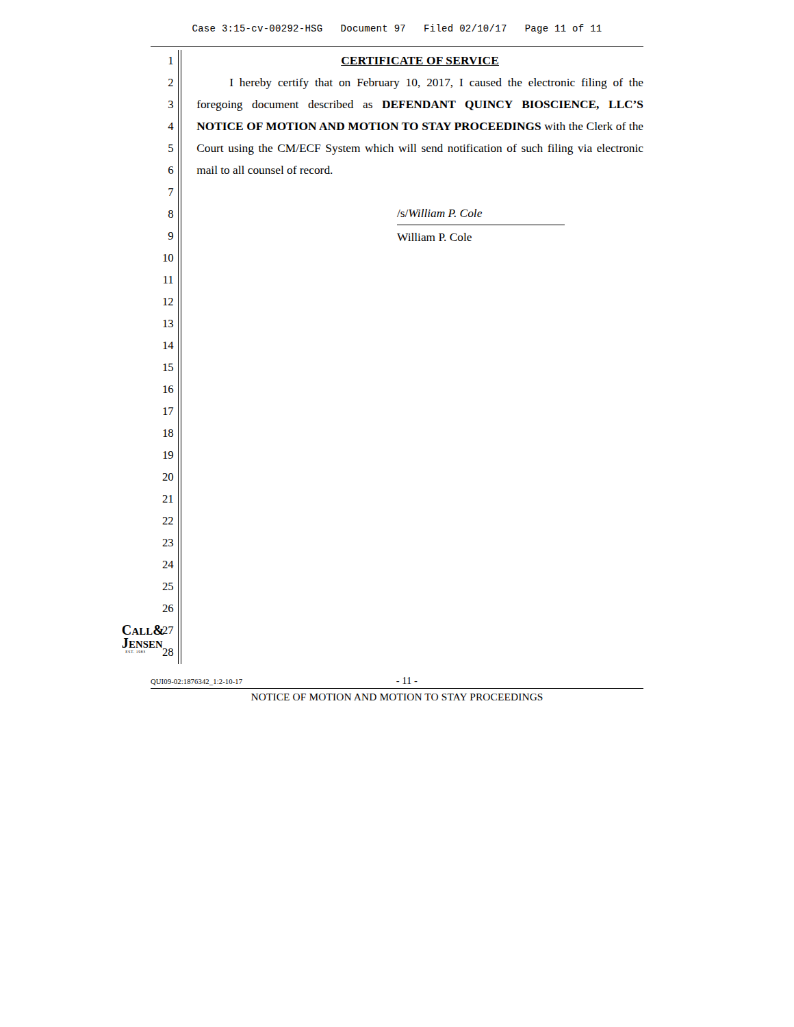Case 3:15-cv-00292-HSG Document 97 Filed 02/10/17 Page 11 of 11
1
2
3
4
5
6
7
8
9
10
11
12
13
14
15
16
17
18
19
20
21
22
23
24
25
26
27
28
CERTIFICATE OF SERVICE
I hereby certify that on February 10, 2017, I caused the electronic filing of the foregoing document described as DEFENDANT QUINCY BIOSCIENCE, LLC’S NOTICE OF MOTION AND MOTION TO STAY PROCEEDINGS with the Clerk of the Court using the CM/ECF System which will send notification of such filing via electronic mail to all counsel of record.
/s/William P. Cole William P. Cole
CALL&
JENSEN EST. 1983
QUI09-02:1876342_1:2-10-17
- 11 -
NOTICE OF MOTION AND MOTION TO STAY PROCEEDINGS